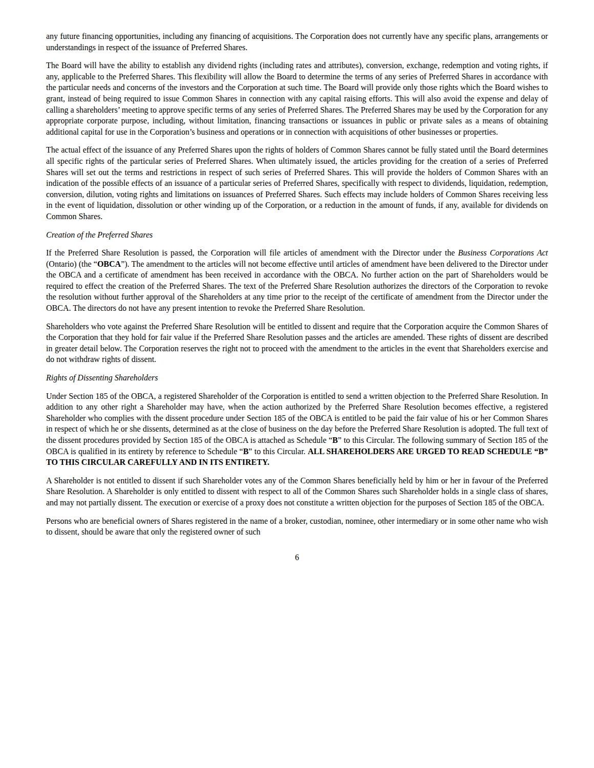any future financing opportunities, including any financing of acquisitions. The Corporation does not currently have any specific plans, arrangements or understandings in respect of the issuance of Preferred Shares.
The Board will have the ability to establish any dividend rights (including rates and attributes), conversion, exchange, redemption and voting rights, if any, applicable to the Preferred Shares. This flexibility will allow the Board to determine the terms of any series of Preferred Shares in accordance with the particular needs and concerns of the investors and the Corporation at such time. The Board will provide only those rights which the Board wishes to grant, instead of being required to issue Common Shares in connection with any capital raising efforts. This will also avoid the expense and delay of calling a shareholders’ meeting to approve specific terms of any series of Preferred Shares. The Preferred Shares may be used by the Corporation for any appropriate corporate purpose, including, without limitation, financing transactions or issuances in public or private sales as a means of obtaining additional capital for use in the Corporation’s business and operations or in connection with acquisitions of other businesses or properties.
The actual effect of the issuance of any Preferred Shares upon the rights of holders of Common Shares cannot be fully stated until the Board determines all specific rights of the particular series of Preferred Shares. When ultimately issued, the articles providing for the creation of a series of Preferred Shares will set out the terms and restrictions in respect of such series of Preferred Shares. This will provide the holders of Common Shares with an indication of the possible effects of an issuance of a particular series of Preferred Shares, specifically with respect to dividends, liquidation, redemption, conversion, dilution, voting rights and limitations on issuances of Preferred Shares. Such effects may include holders of Common Shares receiving less in the event of liquidation, dissolution or other winding up of the Corporation, or a reduction in the amount of funds, if any, available for dividends on Common Shares.
Creation of the Preferred Shares
If the Preferred Share Resolution is passed, the Corporation will file articles of amendment with the Director under the Business Corporations Act (Ontario) (the “OBCA”). The amendment to the articles will not become effective until articles of amendment have been delivered to the Director under the OBCA and a certificate of amendment has been received in accordance with the OBCA. No further action on the part of Shareholders would be required to effect the creation of the Preferred Shares. The text of the Preferred Share Resolution authorizes the directors of the Corporation to revoke the resolution without further approval of the Shareholders at any time prior to the receipt of the certificate of amendment from the Director under the OBCA. The directors do not have any present intention to revoke the Preferred Share Resolution.
Shareholders who vote against the Preferred Share Resolution will be entitled to dissent and require that the Corporation acquire the Common Shares of the Corporation that they hold for fair value if the Preferred Share Resolution passes and the articles are amended. These rights of dissent are described in greater detail below. The Corporation reserves the right not to proceed with the amendment to the articles in the event that Shareholders exercise and do not withdraw rights of dissent.
Rights of Dissenting Shareholders
Under Section 185 of the OBCA, a registered Shareholder of the Corporation is entitled to send a written objection to the Preferred Share Resolution. In addition to any other right a Shareholder may have, when the action authorized by the Preferred Share Resolution becomes effective, a registered Shareholder who complies with the dissent procedure under Section 185 of the OBCA is entitled to be paid the fair value of his or her Common Shares in respect of which he or she dissents, determined as at the close of business on the day before the Preferred Share Resolution is adopted. The full text of the dissent procedures provided by Section 185 of the OBCA is attached as Schedule “B” to this Circular. The following summary of Section 185 of the OBCA is qualified in its entirety by reference to Schedule “B” to this Circular. ALL SHAREHOLDERS ARE URGED TO READ SCHEDULE “B” TO THIS CIRCULAR CAREFULLY AND IN ITS ENTIRETY.
A Shareholder is not entitled to dissent if such Shareholder votes any of the Common Shares beneficially held by him or her in favour of the Preferred Share Resolution. A Shareholder is only entitled to dissent with respect to all of the Common Shares such Shareholder holds in a single class of shares, and may not partially dissent. The execution or exercise of a proxy does not constitute a written objection for the purposes of Section 185 of the OBCA.
Persons who are beneficial owners of Shares registered in the name of a broker, custodian, nominee, other intermediary or in some other name who wish to dissent, should be aware that only the registered owner of such
6